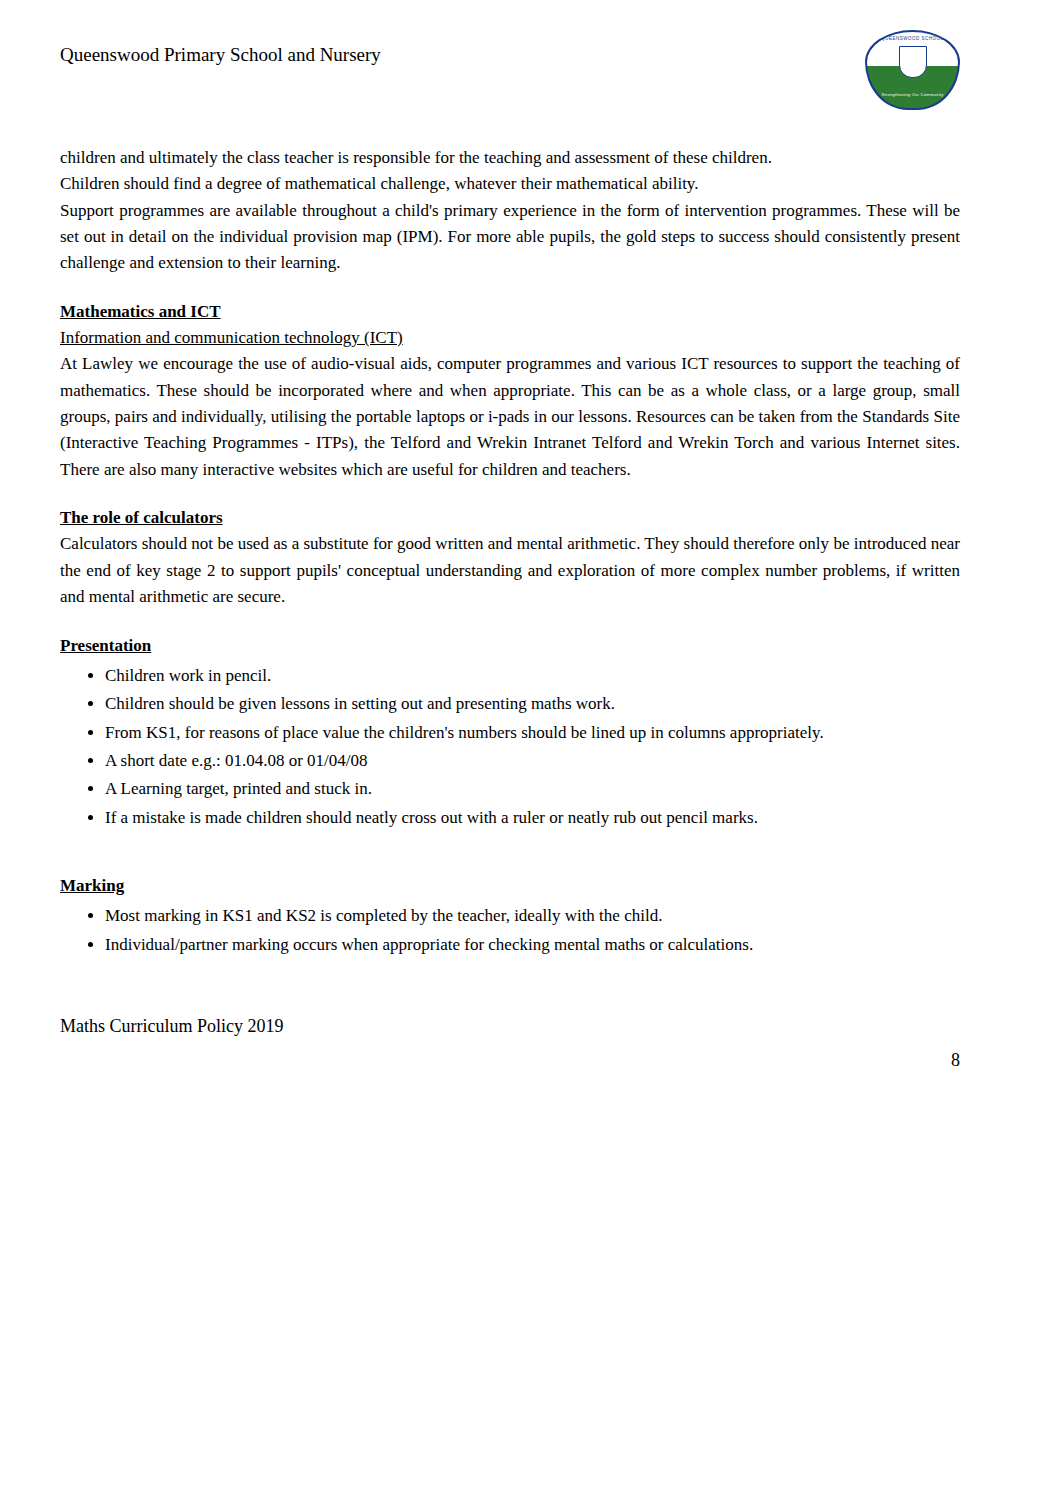Queenswood Primary School and Nursery
QUEENSWOOD SCHOOL
Strengthening Our Community
children and ultimately the class teacher is responsible for the teaching and assessment of these children.
Children should find a degree of mathematical challenge, whatever their mathematical ability.
Support programmes are available throughout a child's primary experience in the form of intervention programmes. These will be set out in detail on the individual provision map (IPM). For more able pupils, the gold steps to success should consistently present challenge and extension to their learning.
Mathematics and ICT
Information and communication technology (ICT)
At Lawley we encourage the use of audio-visual aids, computer programmes and various ICT resources to support the teaching of mathematics. These should be incorporated where and when appropriate. This can be as a whole class, or a large group, small groups, pairs and individually, utilising the portable laptops or i-pads in our lessons. Resources can be taken from the Standards Site (Interactive Teaching Programmes - ITPs), the Telford and Wrekin Intranet Telford and Wrekin Torch and various Internet sites. There are also many interactive websites which are useful for children and teachers.
The role of calculators
Calculators should not be used as a substitute for good written and mental arithmetic. They should therefore only be introduced near the end of key stage 2 to support pupils' conceptual understanding and exploration of more complex number problems, if written and mental arithmetic are secure.
Presentation
Children work in pencil.
Children should be given lessons in setting out and presenting maths work.
From KS1, for reasons of place value the children's numbers should be lined up in columns appropriately.
A short date e.g.: 01.04.08 or 01/04/08
A Learning target, printed and stuck in.
If a mistake is made children should neatly cross out with a ruler or neatly rub out pencil marks.
Marking
Most marking in KS1 and KS2 is completed by the teacher, ideally with the child.
Individual/partner marking occurs when appropriate for checking mental maths or calculations.
Maths Curriculum Policy 2019
8